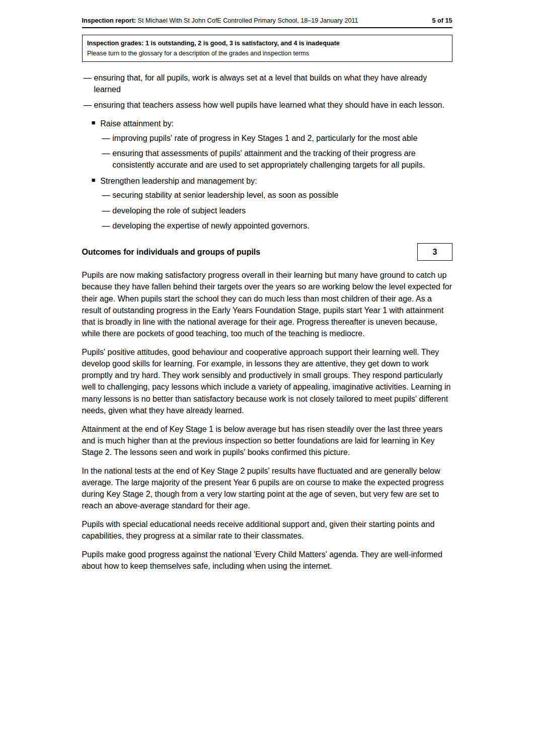Inspection report: St Michael With St John CofE Controlled Primary School, 18–19 January 2011
5 of 15
Inspection grades: 1 is outstanding, 2 is good, 3 is satisfactory, and 4 is inadequate
Please turn to the glossary for a description of the grades and inspection terms
ensuring that, for all pupils, work is always set at a level that builds on what they have already learned
ensuring that teachers assess how well pupils have learned what they should have in each lesson.
Raise attainment by:
improving pupils' rate of progress in Key Stages 1 and 2, particularly for the most able
ensuring that assessments of pupils' attainment and the tracking of their progress are consistently accurate and are used to set appropriately challenging targets for all pupils.
Strengthen leadership and management by:
securing stability at senior leadership level, as soon as possible
developing the role of subject leaders
developing the expertise of newly appointed governors.
Outcomes for individuals and groups of pupils
3
Pupils are now making satisfactory progress overall in their learning but many have ground to catch up because they have fallen behind their targets over the years so are working below the level expected for their age. When pupils start the school they can do much less than most children of their age. As a result of outstanding progress in the Early Years Foundation Stage, pupils start Year 1 with attainment that is broadly in line with the national average for their age. Progress thereafter is uneven because, while there are pockets of good teaching, too much of the teaching is mediocre.
Pupils' positive attitudes, good behaviour and cooperative approach support their learning well. They develop good skills for learning. For example, in lessons they are attentive, they get down to work promptly and try hard. They work sensibly and productively in small groups. They respond particularly well to challenging, pacy lessons which include a variety of appealing, imaginative activities. Learning in many lessons is no better than satisfactory because work is not closely tailored to meet pupils' different needs, given what they have already learned.
Attainment at the end of Key Stage 1 is below average but has risen steadily over the last three years and is much higher than at the previous inspection so better foundations are laid for learning in Key Stage 2. The lessons seen and work in pupils' books confirmed this picture.
In the national tests at the end of Key Stage 2 pupils' results have fluctuated and are generally below average. The large majority of the present Year 6 pupils are on course to make the expected progress during Key Stage 2, though from a very low starting point at the age of seven, but very few are set to reach an above-average standard for their age.
Pupils with special educational needs receive additional support and, given their starting points and capabilities, they progress at a similar rate to their classmates.
Pupils make good progress against the national 'Every Child Matters' agenda. They are well-informed about how to keep themselves safe, including when using the internet.